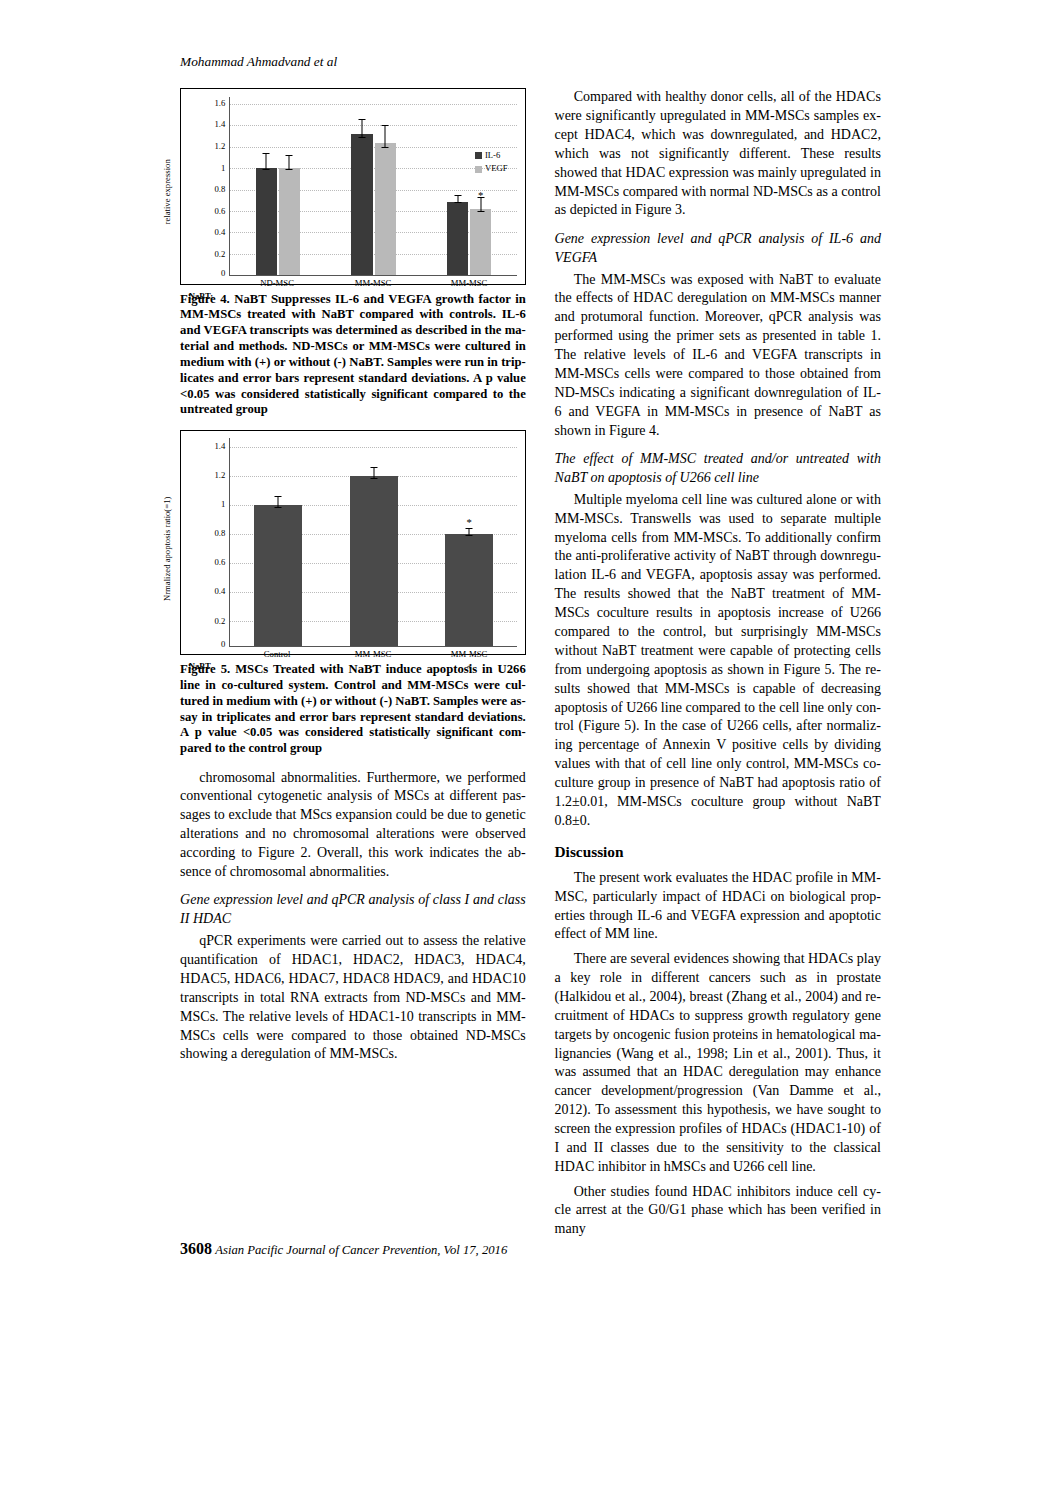Mohammad Ahmadvand et al
relative expression 1.6 1.4 1.2 1 0.8 0.6 0.4 0.2 0
*
IL-6
VEGF
ND-MSC MM-MSC MM-MSC
NaBT: --+
Figure 4. NaBT Suppresses IL-6 and VEGFA growth factor in MM-MSCs treated with NaBT compared with controls. IL-6 and VEGFA transcripts was determined as described in the material and methods. ND-MSCs or MM-MSCs were cultured in medium with (+) or without (-) NaBT. Samples were run in triplicates and error bars represent standard deviations. A p value <0.05 was considered statistically significant compared to the untreated group
Nrmalized apoptosis ratio(=1) 1.4 1.2 1 0.8 0.6 0.4 0.2 0
*
Control MM-MSC MM-MSC
NaBT -+
Figure 5. MSCs Treated with NaBT induce apoptosis in U266 line in co-cultured system. Control and MM-MSCs were cultured in medium with (+) or without (-) NaBT. Samples were assay in triplicates and error bars represent standard deviations. A p value <0.05 was considered statistically significant compared to the control group
chromosomal abnormalities. Furthermore, we performed conventional cytogenetic analysis of MSCs at different passages to exclude that MScs expansion could be due to genetic alterations and no chromosomal alterations were observed according to Figure 2. Overall, this work indicates the absence of chromosomal abnormalities.
Gene expression level and qPCR analysis of class I and class II HDAC
qPCR experiments were carried out to assess the relative quantification of HDAC1, HDAC2, HDAC3, HDAC4, HDAC5, HDAC6, HDAC7, HDAC8 HDAC9, and HDAC10 transcripts in total RNA extracts from ND-MSCs and MM-MSCs. The relative levels of HDAC1-10 transcripts in MM-MSCs cells were compared to those obtained ND-MSCs showing a deregulation of MM-MSCs.
Compared with healthy donor cells, all of the HDACs were significantly upregulated in MM-MSCs samples except HDAC4, which was downregulated, and HDAC2, which was not significantly different. These results showed that HDAC expression was mainly upregulated in MM-MSCs compared with normal ND-MSCs as a control as depicted in Figure 3.
Gene expression level and qPCR analysis of IL-6 and VEGFA
The MM-MSCs was exposed with NaBT to evaluate the effects of HDAC deregulation on MM-MSCs manner and protumoral function. Moreover, qPCR analysis was performed using the primer sets as presented in table 1. The relative levels of IL-6 and VEGFA transcripts in MM-MSCs cells were compared to those obtained from ND-MSCs indicating a significant downregulation of IL-6 and VEGFA in MM-MSCs in presence of NaBT as shown in Figure 4.
The effect of MM-MSC treated and/or untreated with NaBT on apoptosis of U266 cell line
Multiple myeloma cell line was cultured alone or with MM-MSCs. Transwells was used to separate multiple myeloma cells from MM-MSCs. To additionally confirm the anti-proliferative activity of NaBT through downregulation IL-6 and VEGFA, apoptosis assay was performed. The results showed that the NaBT treatment of MM-MSCs coculture results in apoptosis increase of U266 compared to the control, but surprisingly MM-MSCs without NaBT treatment were capable of protecting cells from undergoing apoptosis as shown in Figure 5. The results showed that MM-MSCs is capable of decreasing apoptosis of U266 line compared to the cell line only control (Figure 5). In the case of U266 cells, after normalizing percentage of Annexin V positive cells by dividing values with that of cell line only control, MM-MSCs coculture group in presence of NaBT had apoptosis ratio of 1.2±0.01, MM-MSCs coculture group without NaBT 0.8±0.
Discussion
The present work evaluates the HDAC profile in MM-MSC, particularly impact of HDACi on biological properties through IL-6 and VEGFA expression and apoptotic effect of MM line.
There are several evidences showing that HDACs play a key role in different cancers such as in prostate (Halkidou et al., 2004), breast (Zhang et al., 2004) and recruitment of HDACs to suppress growth regulatory gene targets by oncogenic fusion proteins in hematological malignancies (Wang et al., 1998; Lin et al., 2001). Thus, it was assumed that an HDAC deregulation may enhance cancer development/progression (Van Damme et al., 2012). To assessment this hypothesis, we have sought to screen the expression profiles of HDACs (HDAC1-10) of I and II classes due to the sensitivity to the classical HDAC inhibitor in hMSCs and U266 cell line.
Other studies found HDAC inhibitors induce cell cycle arrest at the G0/G1 phase which has been verified in many
3608 Asian Pacific Journal of Cancer Prevention, Vol 17, 2016